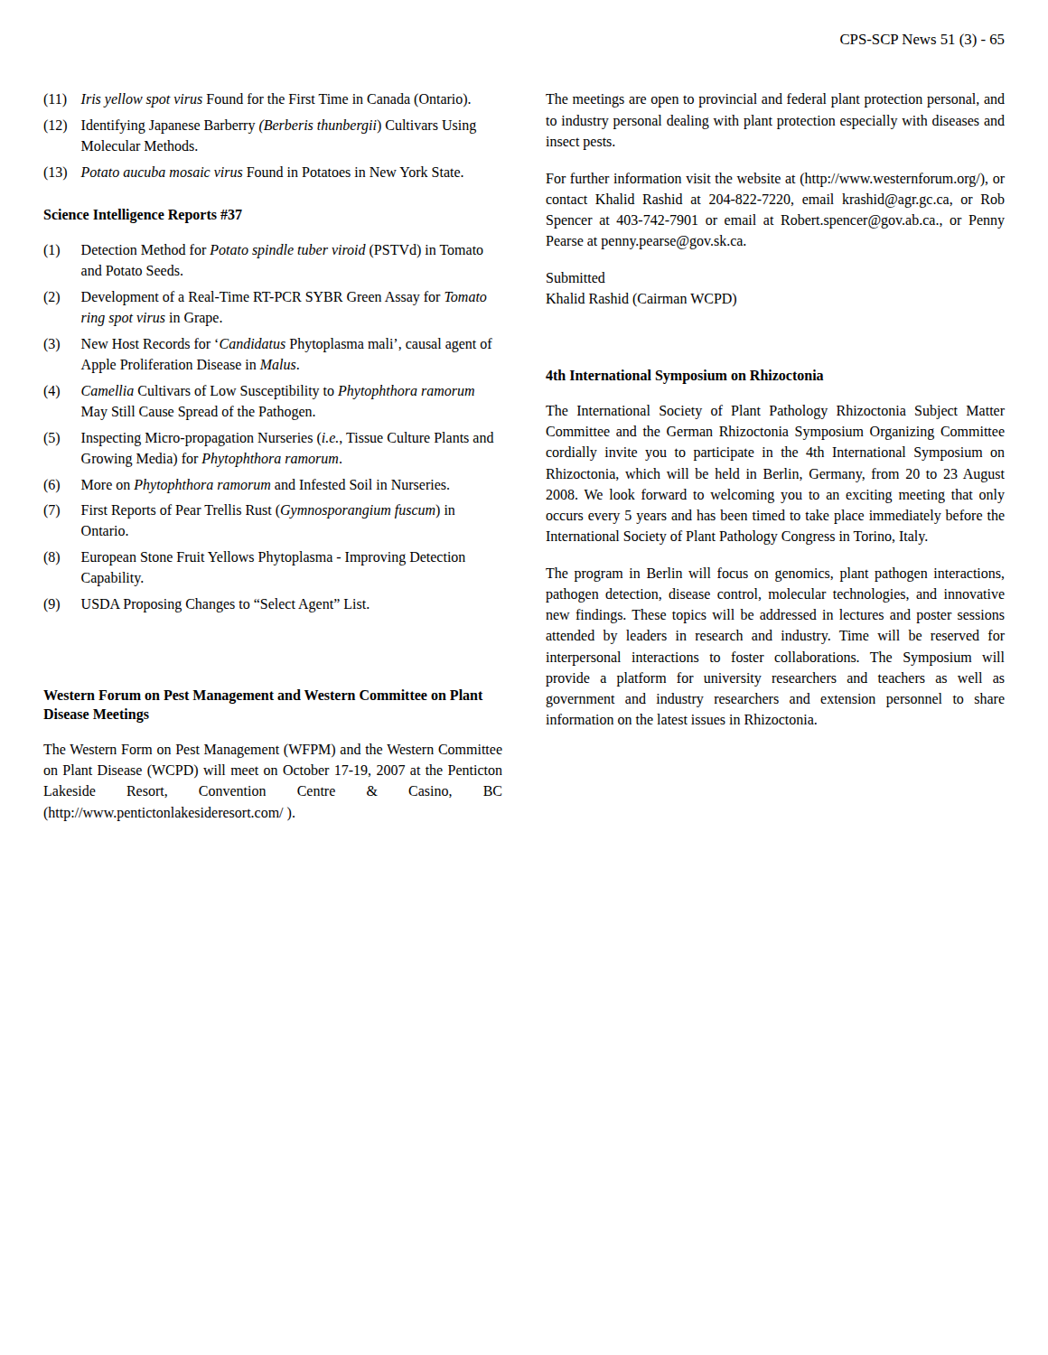CPS-SCP News 51 (3) - 65
(11) Iris yellow spot virus Found for the First Time in Canada (Ontario).
(12) Identifying Japanese Barberry (Berberis thunbergii) Cultivars Using Molecular Methods.
(13) Potato aucuba mosaic virus Found in Potatoes in New York State.
Science Intelligence Reports #37
(1) Detection Method for Potato spindle tuber viroid (PSTVd) in Tomato and Potato Seeds.
(2) Development of a Real-Time RT-PCR SYBR Green Assay for Tomato ring spot virus in Grape.
(3) New Host Records for ‘Candidatus Phytoplasma mali’, causal agent of Apple Proliferation Disease in Malus.
(4) Camellia Cultivars of Low Susceptibility to Phytophthora ramorum May Still Cause Spread of the Pathogen.
(5) Inspecting Micro-propagation Nurseries (i.e., Tissue Culture Plants and Growing Media) for Phytophthora ramorum.
(6) More on Phytophthora ramorum and Infested Soil in Nurseries.
(7) First Reports of Pear Trellis Rust (Gymnosporangium fuscum) in Ontario.
(8) European Stone Fruit Yellows Phytoplasma - Improving Detection Capability.
(9) USDA Proposing Changes to “Select Agent” List.
Western Forum on Pest Management and Western Committee on Plant Disease Meetings
The Western Form on Pest Management (WFPM) and the Western Committee on Plant Disease (WCPD) will meet on October 17-19, 2007 at the Penticton Lakeside Resort, Convention Centre & Casino, BC (http://www.pentictonlakesideresort.com/ ).
The meetings are open to provincial and federal plant protection personal, and to industry personal dealing with plant protection especially with diseases and insect pests.
For further information visit the website at (http://www.westernforum.org/), or contact Khalid Rashid at 204-822-7220, email krashid@agr.gc.ca, or Rob Spencer at 403-742-7901 or email at Robert.spencer@gov.ab.ca., or Penny Pearse at penny.pearse@gov.sk.ca.
Submitted
Khalid Rashid (Cairman WCPD)
4th International Symposium on Rhizoctonia
The International Society of Plant Pathology Rhizoctonia Subject Matter Committee and the German Rhizoctonia Symposium Organizing Committee cordially invite you to participate in the 4th International Symposium on Rhizoctonia, which will be held in Berlin, Germany, from 20 to 23 August 2008. We look forward to welcoming you to an exciting meeting that only occurs every 5 years and has been timed to take place immediately before the International Society of Plant Pathology Congress in Torino, Italy.
The program in Berlin will focus on genomics, plant pathogen interactions, pathogen detection, disease control, molecular technologies, and innovative new findings. These topics will be addressed in lectures and poster sessions attended by leaders in research and industry. Time will be reserved for interpersonal interactions to foster collaborations. The Symposium will provide a platform for university researchers and teachers as well as government and industry researchers and extension personnel to share information on the latest issues in Rhizoctonia.